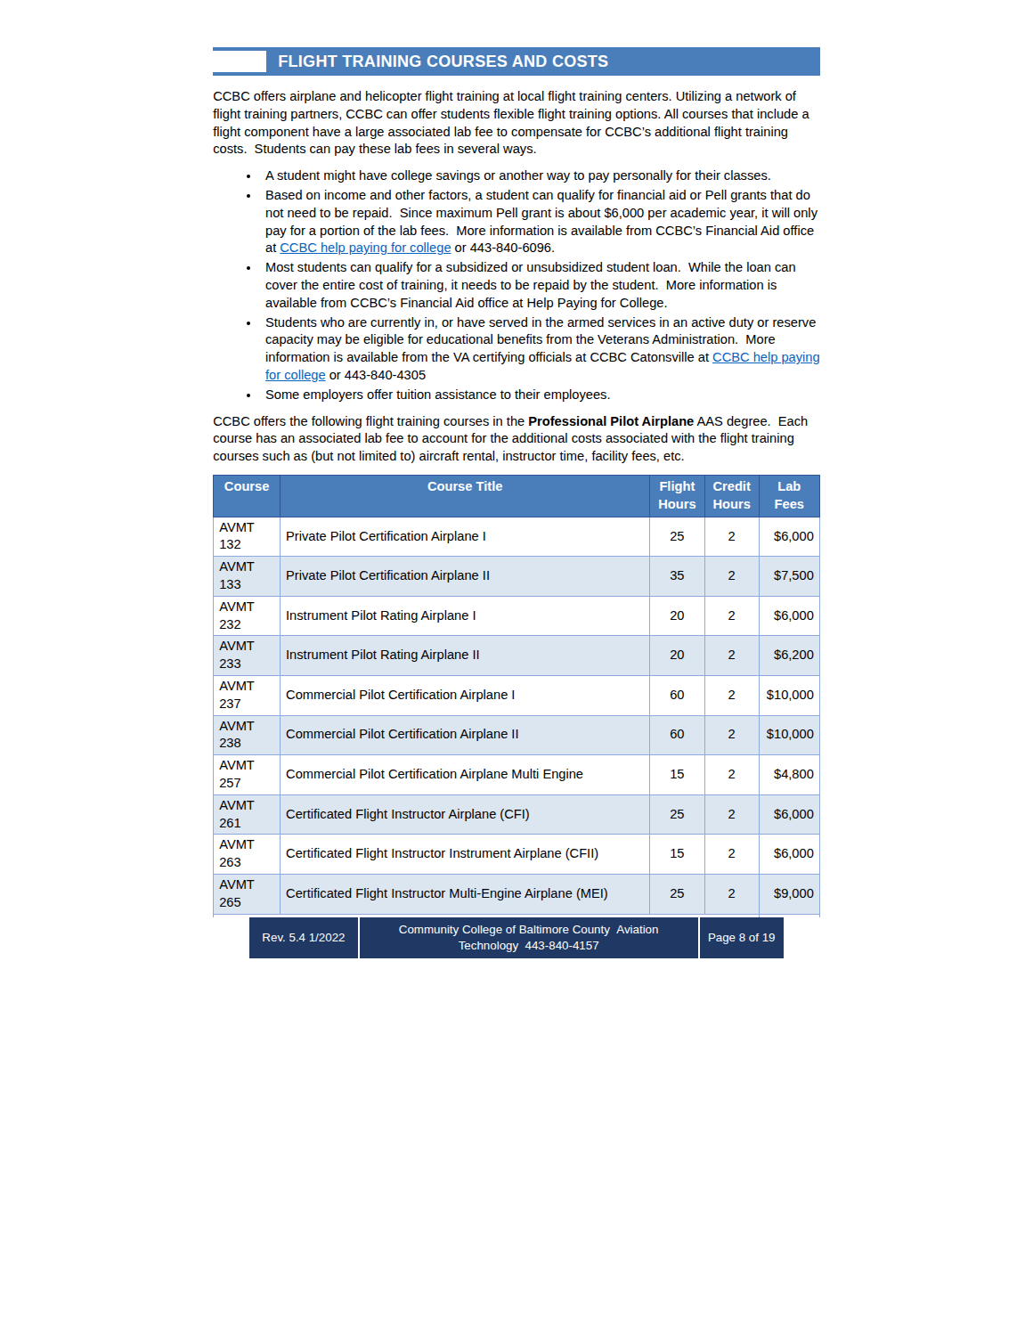FLIGHT TRAINING COURSES AND COSTS
CCBC offers airplane and helicopter flight training at local flight training centers. Utilizing a network of flight training partners, CCBC can offer students flexible flight training options. All courses that include a flight component have a large associated lab fee to compensate for CCBC’s additional flight training costs. Students can pay these lab fees in several ways.
A student might have college savings or another way to pay personally for their classes.
Based on income and other factors, a student can qualify for financial aid or Pell grants that do not need to be repaid. Since maximum Pell grant is about $6,000 per academic year, it will only pay for a portion of the lab fees. More information is available from CCBC’s Financial Aid office at CCBC help paying for college or 443-840-6096.
Most students can qualify for a subsidized or unsubsidized student loan. While the loan can cover the entire cost of training, it needs to be repaid by the student. More information is available from CCBC’s Financial Aid office at Help Paying for College.
Students who are currently in, or have served in the armed services in an active duty or reserve capacity may be eligible for educational benefits from the Veterans Administration. More information is available from the VA certifying officials at CCBC Catonsville at CCBC help paying for college or 443-840-4305
Some employers offer tuition assistance to their employees.
CCBC offers the following flight training courses in the Professional Pilot Airplane AAS degree. Each course has an associated lab fee to account for the additional costs associated with the flight training courses such as (but not limited to) aircraft rental, instructor time, facility fees, etc.
| Course | Course Title | Flight Hours | Credit Hours | Lab Fees |
| --- | --- | --- | --- | --- |
| AVMT 132 | Private Pilot Certification Airplane I | 25 | 2 | $6,000 |
| AVMT 133 | Private Pilot Certification Airplane II | 35 | 2 | $7,500 |
| AVMT 232 | Instrument Pilot Rating Airplane I | 20 | 2 | $6,000 |
| AVMT 233 | Instrument Pilot Rating Airplane II | 20 | 2 | $6,200 |
| AVMT 237 | Commercial Pilot Certification Airplane I | 60 | 2 | $10,000 |
| AVMT 238 | Commercial Pilot Certification Airplane II | 60 | 2 | $10,000 |
| AVMT 257 | Commercial Pilot Certification Airplane Multi Engine | 15 | 2 | $4,800 |
| AVMT 261 | Certificated Flight Instructor Airplane (CFI) | 25 | 2 | $6,000 |
| AVMT 263 | Certificated Flight Instructor Instrument Airplane (CFII) | 15 | 2 | $6,000 |
| AVMT 265 | Certificated Flight Instructor Multi-Engine Airplane (MEI) | 25 | 2 | $9,000 |
| Total lab fees for Professional Pilot Airplane AAS effective fall, 2021 | $71,500 |
| | Rev. 5.4 1/2022 | Community College of Baltimore County Aviation Technology 443-840-4157 | Page 8 of 19 | |